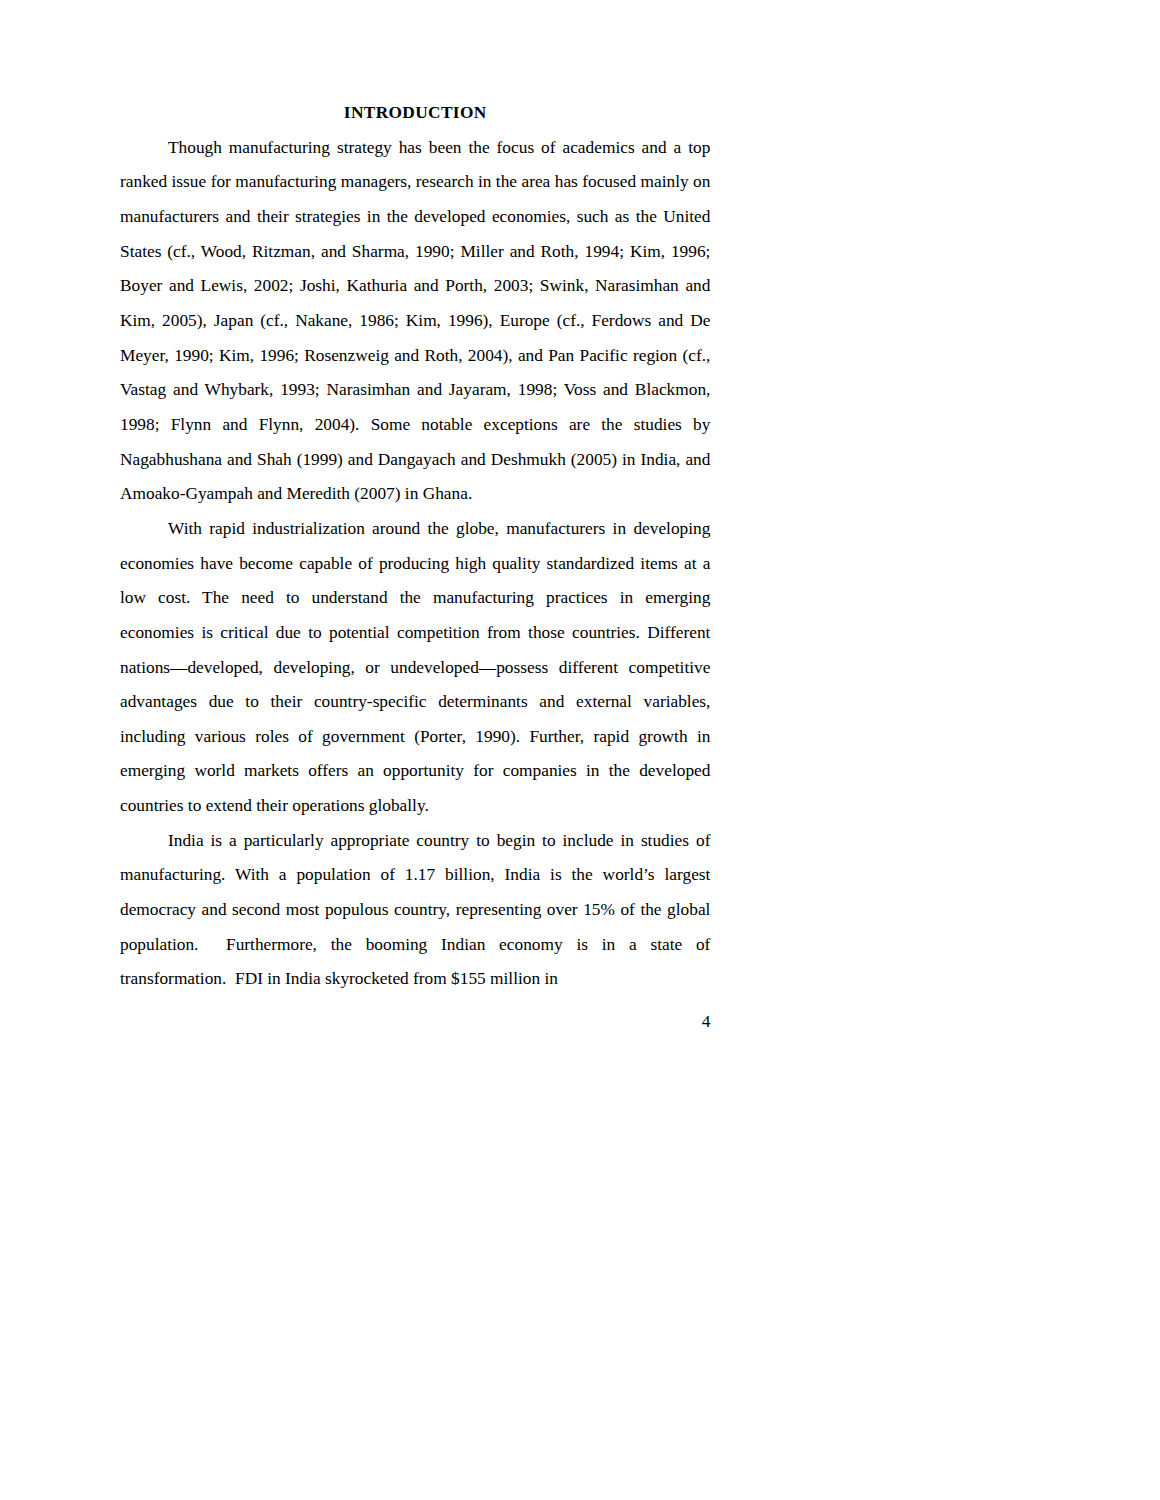INTRODUCTION
Though manufacturing strategy has been the focus of academics and a top ranked issue for manufacturing managers, research in the area has focused mainly on manufacturers and their strategies in the developed economies, such as the United States (cf., Wood, Ritzman, and Sharma, 1990; Miller and Roth, 1994; Kim, 1996; Boyer and Lewis, 2002; Joshi, Kathuria and Porth, 2003; Swink, Narasimhan and Kim, 2005), Japan (cf., Nakane, 1986; Kim, 1996), Europe (cf., Ferdows and De Meyer, 1990; Kim, 1996; Rosenzweig and Roth, 2004), and Pan Pacific region (cf., Vastag and Whybark, 1993; Narasimhan and Jayaram, 1998; Voss and Blackmon, 1998; Flynn and Flynn, 2004). Some notable exceptions are the studies by Nagabhushana and Shah (1999) and Dangayach and Deshmukh (2005) in India, and Amoako-Gyampah and Meredith (2007) in Ghana.
With rapid industrialization around the globe, manufacturers in developing economies have become capable of producing high quality standardized items at a low cost. The need to understand the manufacturing practices in emerging economies is critical due to potential competition from those countries. Different nations—developed, developing, or undeveloped—possess different competitive advantages due to their country-specific determinants and external variables, including various roles of government (Porter, 1990). Further, rapid growth in emerging world markets offers an opportunity for companies in the developed countries to extend their operations globally.
India is a particularly appropriate country to begin to include in studies of manufacturing. With a population of 1.17 billion, India is the world’s largest democracy and second most populous country, representing over 15% of the global population. Furthermore, the booming Indian economy is in a state of transformation. FDI in India skyrocketed from $155 million in
4